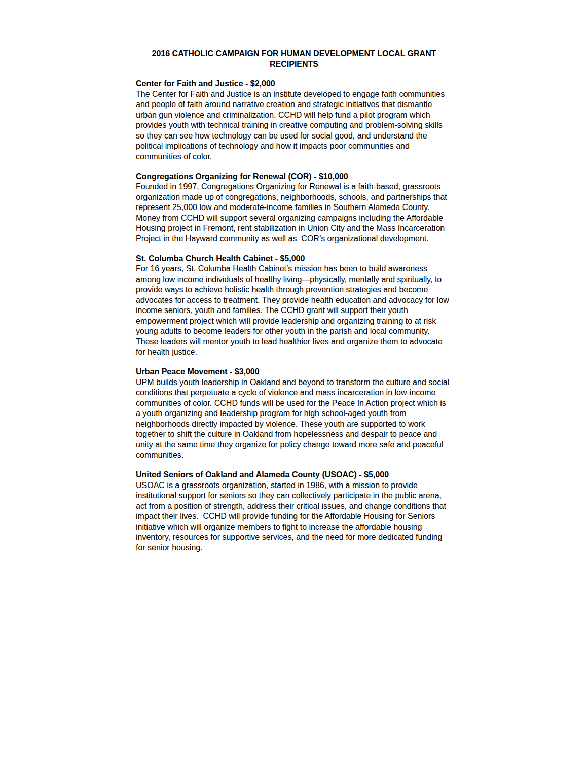2016 CATHOLIC CAMPAIGN FOR HUMAN DEVELOPMENT LOCAL GRANT RECIPIENTS
Center for Faith and Justice - $2,000
The Center for Faith and Justice is an institute developed to engage faith communities and people of faith around narrative creation and strategic initiatives that dismantle urban gun violence and criminalization. CCHD will help fund a pilot program which provides youth with technical training in creative computing and problem-solving skills so they can see how technology can be used for social good, and understand the political implications of technology and how it impacts poor communities and communities of color.
Congregations Organizing for Renewal (COR) - $10,000
Founded in 1997, Congregations Organizing for Renewal is a faith-based, grassroots organization made up of congregations, neighborhoods, schools, and partnerships that represent 25,000 low and moderate-income families in Southern Alameda County. Money from CCHD will support several organizing campaigns including the Affordable Housing project in Fremont, rent stabilization in Union City and the Mass Incarceration Project in the Hayward community as well as COR’s organizational development.
St. Columba Church Health Cabinet - $5,000
For 16 years, St. Columba Health Cabinet’s mission has been to build awareness among low income individuals of healthy living—physically, mentally and spiritually, to provide ways to achieve holistic health through prevention strategies and become advocates for access to treatment. They provide health education and advocacy for low income seniors, youth and families. The CCHD grant will support their youth empowerment project which will provide leadership and organizing training to at risk young adults to become leaders for other youth in the parish and local community. These leaders will mentor youth to lead healthier lives and organize them to advocate for health justice.
Urban Peace Movement - $3,000
UPM builds youth leadership in Oakland and beyond to transform the culture and social conditions that perpetuate a cycle of violence and mass incarceration in low-income communities of color. CCHD funds will be used for the Peace In Action project which is a youth organizing and leadership program for high school-aged youth from neighborhoods directly impacted by violence. These youth are supported to work together to shift the culture in Oakland from hopelessness and despair to peace and unity at the same time they organize for policy change toward more safe and peaceful communities.
United Seniors of Oakland and Alameda County (USOAC) - $5,000
USOAC is a grassroots organization, started in 1986, with a mission to provide institutional support for seniors so they can collectively participate in the public arena, act from a position of strength, address their critical issues, and change conditions that impact their lives. CCHD will provide funding for the Affordable Housing for Seniors initiative which will organize members to fight to increase the affordable housing inventory, resources for supportive services, and the need for more dedicated funding for senior housing.